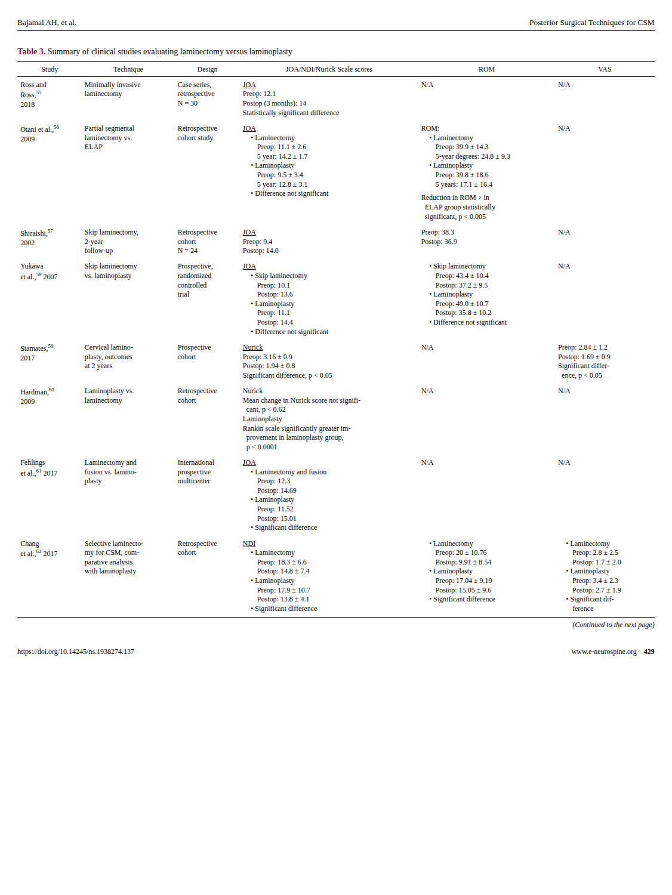Bajamal AH, et al.
Posterior Surgical Techniques for CSM
Table 3. Summary of clinical studies evaluating laminectomy versus laminoplasty
| Study | Technique | Design | JOA/NDI/Nurick Scale scores | ROM | VAS |
| --- | --- | --- | --- | --- | --- |
| Ross and Ross, 55 2018 | Minimally invasive laminectomy | Case series, retrospective N = 30 | JOA Preop: 12.1 Postop (3 months): 14 Statistically significant difference | N/A | N/A |
| Otani et al., 56 2009 | Partial segmental laminectomy vs. ELAP | Retrospective cohort study | JOA Laminectomy Preop: 11.1 ± 2.6 5 year: 14.2 ± 1.7 Laminoplasty Preop: 9.5 ± 3.4 5 year: 12.8 ± 3.1 Difference not significant | ROM: Laminectomy Preop: 39.9 ± 14.3 5-year degrees: 24.8 ± 9.3 Laminoplasty Preop: 39.8 ± 18.6 5 years: 17.1 ± 16.4 Reduction in ROM > in ELAP group statistically significant, p < 0.005 | N/A |
| Shiraishi, 57 2002 | Skip laminectomy, 2-year follow-up | Retrospective cohort N = 24 | JOA Preop: 9.4 Postop: 14.0 | Preop: 38.3 Postop: 36.9 | N/A |
| Yukawa et al., 58 2007 | Skip laminectomy vs. laminoplasty | Prospective, randomized controlled trial | JOA Skip laminectomy Preop: 10.1 Postop: 13.6 Laminoplasty Preop: 11.1 Postop: 14.4 Difference not significant | Skip laminectomy Preop: 43.4 ± 10.4 Postop: 37.2 ± 9.5 Laminoplasty Preop: 49.0 ± 10.7 Postop: 35.8 ± 10.2 Difference not significant | N/A |
| Stamates, 59 2017 | Cervical lamino- plasty, outcomes at 2 years | Prospective cohort | Nurick Preop: 3.16 ± 0.9 Postop: 1.94 ± 0.8 Significant difference, p < 0.05 | N/A | Preop: 2.84 ± 1.2 Postop: 1.69 ± 0.9 Significant differ- ence, p < 0.05 |
| Hardman, 60 2009 | Laminoplasty vs. laminectomy | Retrospective cohort | Nurick Mean change in Nurick score not signifi- cant, p < 0.62 Laminoplasty Rankin scale significantly greater im- provement in laminoplasty group, p < 0.0001 | N/A | N/A |
| Fehlings et al., 61 2017 | Laminectomy and fusion vs. lamino- plasty | International prospective multicenter | JOA Laminectomy and fusion Preop: 12.3 Postop: 14.69 Laminoplasty Preop: 11.52 Postop: 15.01 Significant difference | N/A | N/A |
| Chang et al., 62 2017 | Selective laminecto- my for CSM, com- parative analysis with laminoplasty | Retrospective cohort | NDI Laminectomy Preop: 18.3 ± 6.6 Postop: 14.8 ± 7.4 Laminoplasty Preop: 17.9 ± 10.7 Postop: 13.8 ± 4.1 Significant difference | Laminectomy Preop: 20 ± 10.76 Postop: 9.91 ± 8.54 Laminoplasty Preop: 17.04 ± 9.19 Postop: 15.05 ± 9.6 Significant difference | Laminectomy Preop: 2.8 ± 2.5 Postop: 1.7 ± 2.0 Laminoplasty Preop: 3.4 ± 2.3 Postop: 2.7 ± 1.9 Significant dif- ference |
(Continued to the next page)
https://doi.org/10.14245/ns.1938274.137
www.e-neurospine.org 429